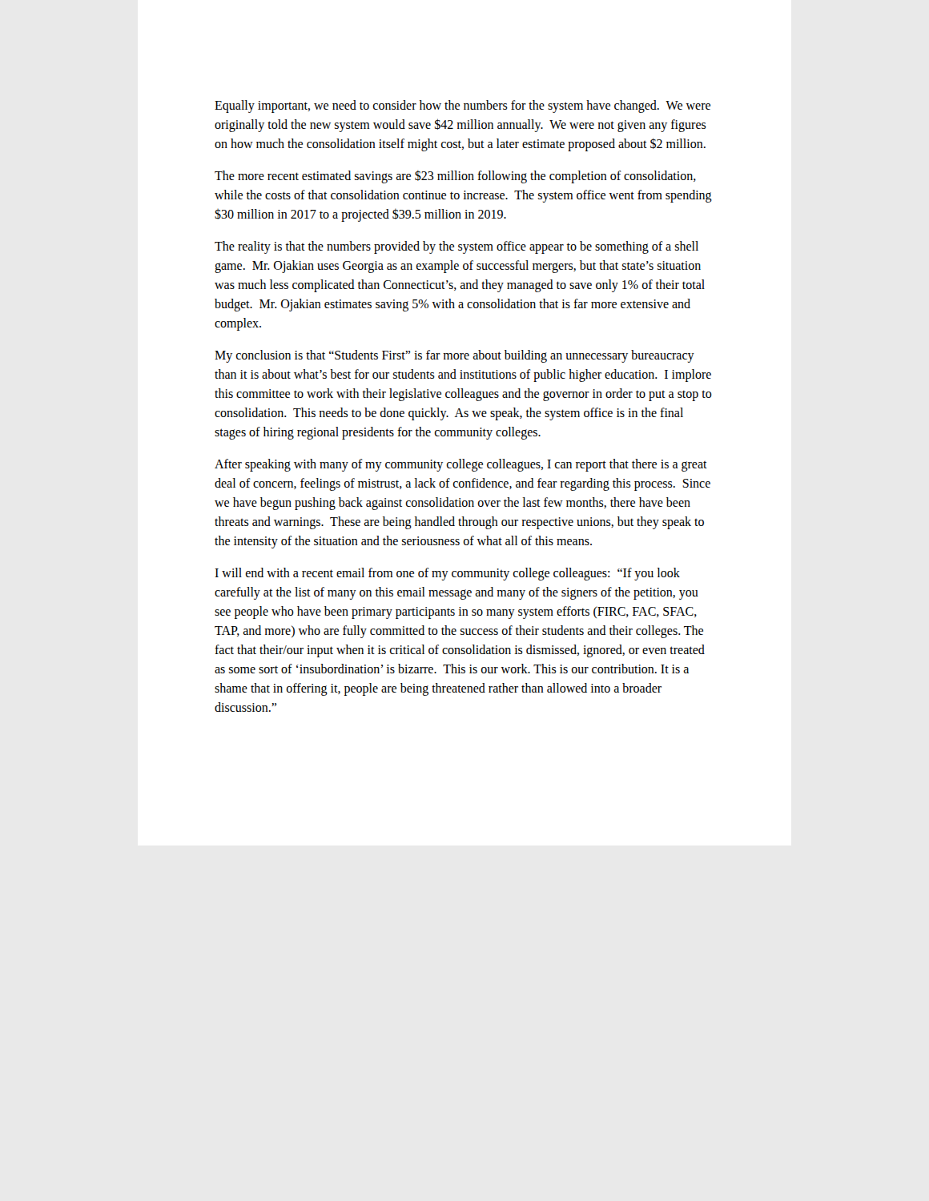Equally important, we need to consider how the numbers for the system have changed. We were originally told the new system would save $42 million annually. We were not given any figures on how much the consolidation itself might cost, but a later estimate proposed about $2 million.
The more recent estimated savings are $23 million following the completion of consolidation, while the costs of that consolidation continue to increase. The system office went from spending $30 million in 2017 to a projected $39.5 million in 2019.
The reality is that the numbers provided by the system office appear to be something of a shell game. Mr. Ojakian uses Georgia as an example of successful mergers, but that state’s situation was much less complicated than Connecticut’s, and they managed to save only 1% of their total budget. Mr. Ojakian estimates saving 5% with a consolidation that is far more extensive and complex.
My conclusion is that “Students First” is far more about building an unnecessary bureaucracy than it is about what’s best for our students and institutions of public higher education. I implore this committee to work with their legislative colleagues and the governor in order to put a stop to consolidation. This needs to be done quickly. As we speak, the system office is in the final stages of hiring regional presidents for the community colleges.
After speaking with many of my community college colleagues, I can report that there is a great deal of concern, feelings of mistrust, a lack of confidence, and fear regarding this process. Since we have begun pushing back against consolidation over the last few months, there have been threats and warnings. These are being handled through our respective unions, but they speak to the intensity of the situation and the seriousness of what all of this means.
I will end with a recent email from one of my community college colleagues: “If you look carefully at the list of many on this email message and many of the signers of the petition, you see people who have been primary participants in so many system efforts (FIRC, FAC, SFAC, TAP, and more) who are fully committed to the success of their students and their colleges. The fact that their/our input when it is critical of consolidation is dismissed, ignored, or even treated as some sort of ‘insubordination’ is bizarre. This is our work. This is our contribution. It is a shame that in offering it, people are being threatened rather than allowed into a broader discussion.”